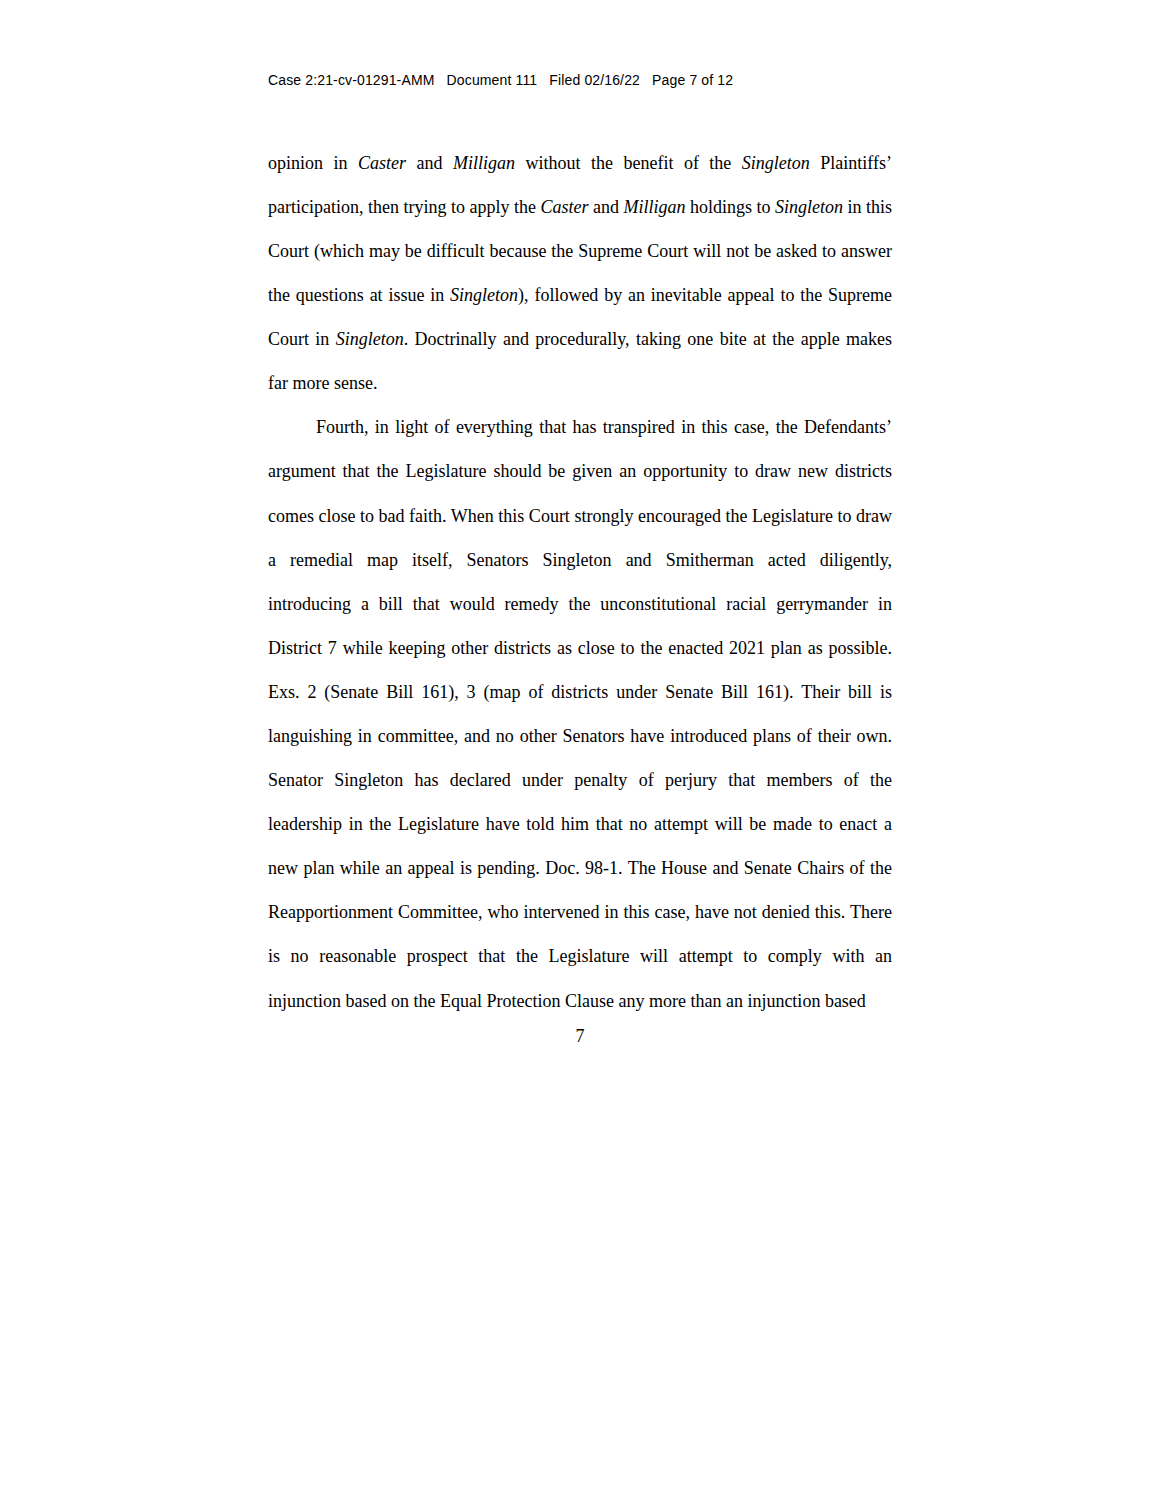Case 2:21-cv-01291-AMM Document 111 Filed 02/16/22 Page 7 of 12
opinion in Caster and Milligan without the benefit of the Singleton Plaintiffs’ participation, then trying to apply the Caster and Milligan holdings to Singleton in this Court (which may be difficult because the Supreme Court will not be asked to answer the questions at issue in Singleton), followed by an inevitable appeal to the Supreme Court in Singleton. Doctrinally and procedurally, taking one bite at the apple makes far more sense.
Fourth, in light of everything that has transpired in this case, the Defendants’ argument that the Legislature should be given an opportunity to draw new districts comes close to bad faith. When this Court strongly encouraged the Legislature to draw a remedial map itself, Senators Singleton and Smitherman acted diligently, introducing a bill that would remedy the unconstitutional racial gerrymander in District 7 while keeping other districts as close to the enacted 2021 plan as possible. Exs. 2 (Senate Bill 161), 3 (map of districts under Senate Bill 161). Their bill is languishing in committee, and no other Senators have introduced plans of their own. Senator Singleton has declared under penalty of perjury that members of the leadership in the Legislature have told him that no attempt will be made to enact a new plan while an appeal is pending. Doc. 98-1. The House and Senate Chairs of the Reapportionment Committee, who intervened in this case, have not denied this. There is no reasonable prospect that the Legislature will attempt to comply with an injunction based on the Equal Protection Clause any more than an injunction based
7